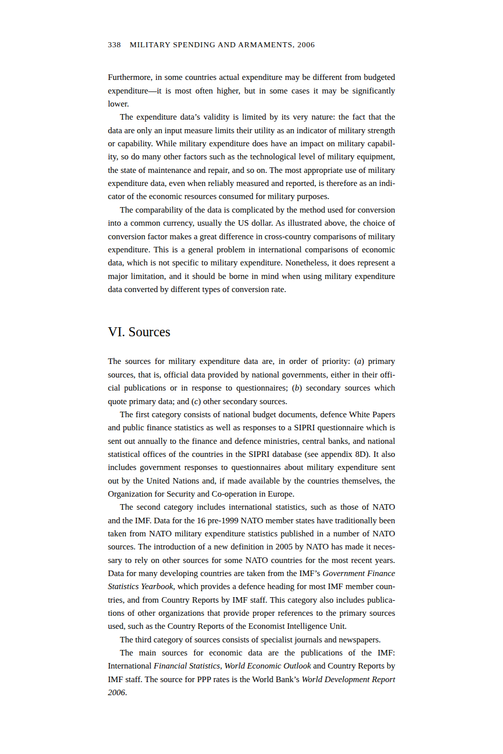338 MILITARY SPENDING AND ARMAMENTS, 2006
Furthermore, in some countries actual expenditure may be different from budgeted expenditure—it is most often higher, but in some cases it may be significantly lower.
The expenditure data’s validity is limited by its very nature: the fact that the data are only an input measure limits their utility as an indicator of military strength or capability. While military expenditure does have an impact on military capability, so do many other factors such as the technological level of military equipment, the state of maintenance and repair, and so on. The most appropriate use of military expenditure data, even when reliably measured and reported, is therefore as an indicator of the economic resources consumed for military purposes.
The comparability of the data is complicated by the method used for conversion into a common currency, usually the US dollar. As illustrated above, the choice of conversion factor makes a great difference in cross-country comparisons of military expenditure. This is a general problem in international comparisons of economic data, which is not specific to military expenditure. Nonetheless, it does represent a major limitation, and it should be borne in mind when using military expenditure data converted by different types of conversion rate.
VI. Sources
The sources for military expenditure data are, in order of priority: (a) primary sources, that is, official data provided by national governments, either in their official publications or in response to questionnaires; (b) secondary sources which quote primary data; and (c) other secondary sources.
The first category consists of national budget documents, defence White Papers and public finance statistics as well as responses to a SIPRI questionnaire which is sent out annually to the finance and defence ministries, central banks, and national statistical offices of the countries in the SIPRI database (see appendix 8D). It also includes government responses to questionnaires about military expenditure sent out by the United Nations and, if made available by the countries themselves, the Organization for Security and Co-operation in Europe.
The second category includes international statistics, such as those of NATO and the IMF. Data for the 16 pre-1999 NATO member states have traditionally been taken from NATO military expenditure statistics published in a number of NATO sources. The introduction of a new definition in 2005 by NATO has made it necessary to rely on other sources for some NATO countries for the most recent years. Data for many developing countries are taken from the IMF’s Government Finance Statistics Yearbook, which provides a defence heading for most IMF member countries, and from Country Reports by IMF staff. This category also includes publications of other organizations that provide proper references to the primary sources used, such as the Country Reports of the Economist Intelligence Unit.
The third category of sources consists of specialist journals and newspapers.
The main sources for economic data are the publications of the IMF: International Financial Statistics, World Economic Outlook and Country Reports by IMF staff. The source for PPP rates is the World Bank’s World Development Report 2006.